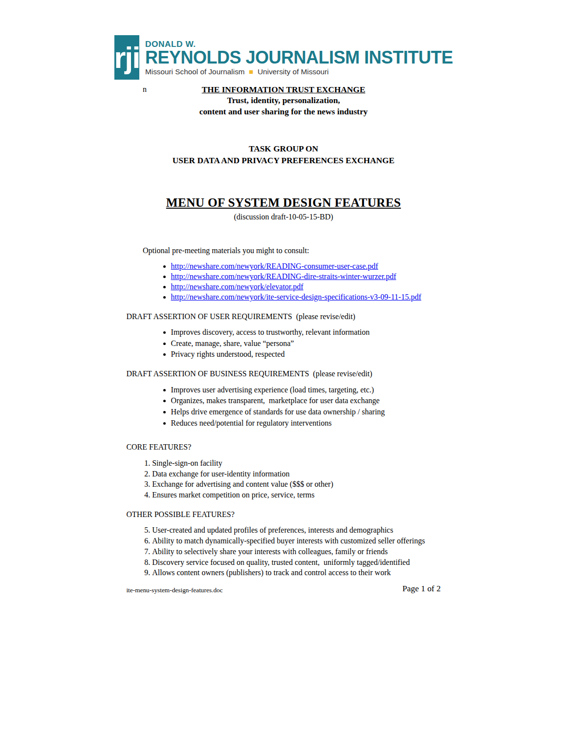rji
DONALD W.
REYNOLDS JOURNALISM INSTITUTE
Missouri School of Journalism ■ University of Missouri
n
THE INFORMATION TRUST EXCHANGE
Trust, identity, personalization,
content and user sharing for the news industry
TASK GROUP ON
USER DATA AND PRIVACY PREFERENCES EXCHANGE
MENU OF SYSTEM DESIGN FEATURES
(discussion draft-10-05-15-BD)
Optional pre-meeting materials you might to consult:
http://newshare.com/newyork/READING-consumer-user-case.pdf
http://newshare.com/newyork/READING-dire-straits-winter-wurzer.pdf
http://newshare.com/newyork/elevator.pdf
http://newshare.com/newyork/ite-service-design-specifications-v3-09-11-15.pdf
DRAFT ASSERTION OF USER REQUIREMENTS (please revise/edit)
Improves discovery, access to trustworthy, relevant information
Create, manage, share, value “persona”
Privacy rights understood, respected
DRAFT ASSERTION OF BUSINESS REQUIREMENTS (please revise/edit)
Improves user advertising experience (load times, targeting, etc.)
Organizes, makes transparent, marketplace for user data exchange
Helps drive emergence of standards for use data ownership / sharing
Reduces need/potential for regulatory interventions
CORE FEATURES?
Single-sign-on facility
Data exchange for user-identity information
Exchange for advertising and content value ($$$ or other)
Ensures market competition on price, service, terms
OTHER POSSIBLE FEATURES?
User-created and updated profiles of preferences, interests and demographics
Ability to match dynamically-specified buyer interests with customized seller offerings
Ability to selectively share your interests with colleagues, family or friends
Discovery service focused on quality, trusted content, uniformly tagged/identified
Allows content owners (publishers) to track and control access to their work
ite-menu-system-design-features.doc
Page 1 of 2